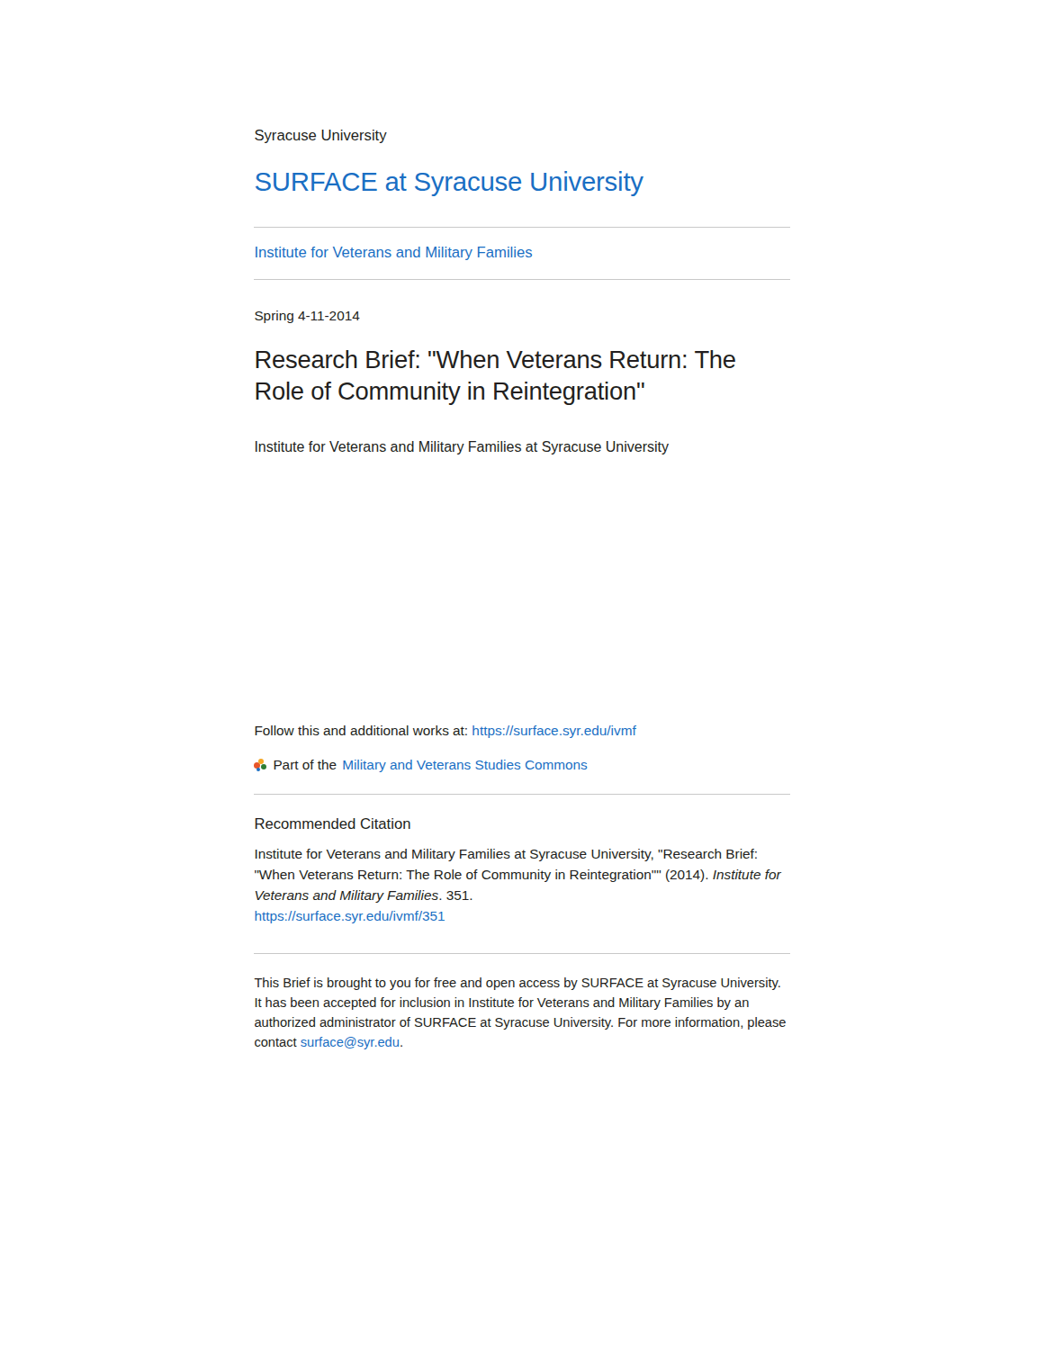Syracuse University
SURFACE at Syracuse University
Institute for Veterans and Military Families
Spring 4-11-2014
Research Brief: "When Veterans Return: The Role of Community in Reintegration"
Institute for Veterans and Military Families at Syracuse University
Follow this and additional works at: https://surface.syr.edu/ivmf
Part of the Military and Veterans Studies Commons
Recommended Citation
Institute for Veterans and Military Families at Syracuse University, "Research Brief: "When Veterans Return: The Role of Community in Reintegration"" (2014). Institute for Veterans and Military Families. 351.
https://surface.syr.edu/ivmf/351
This Brief is brought to you for free and open access by SURFACE at Syracuse University. It has been accepted for inclusion in Institute for Veterans and Military Families by an authorized administrator of SURFACE at Syracuse University. For more information, please contact surface@syr.edu.